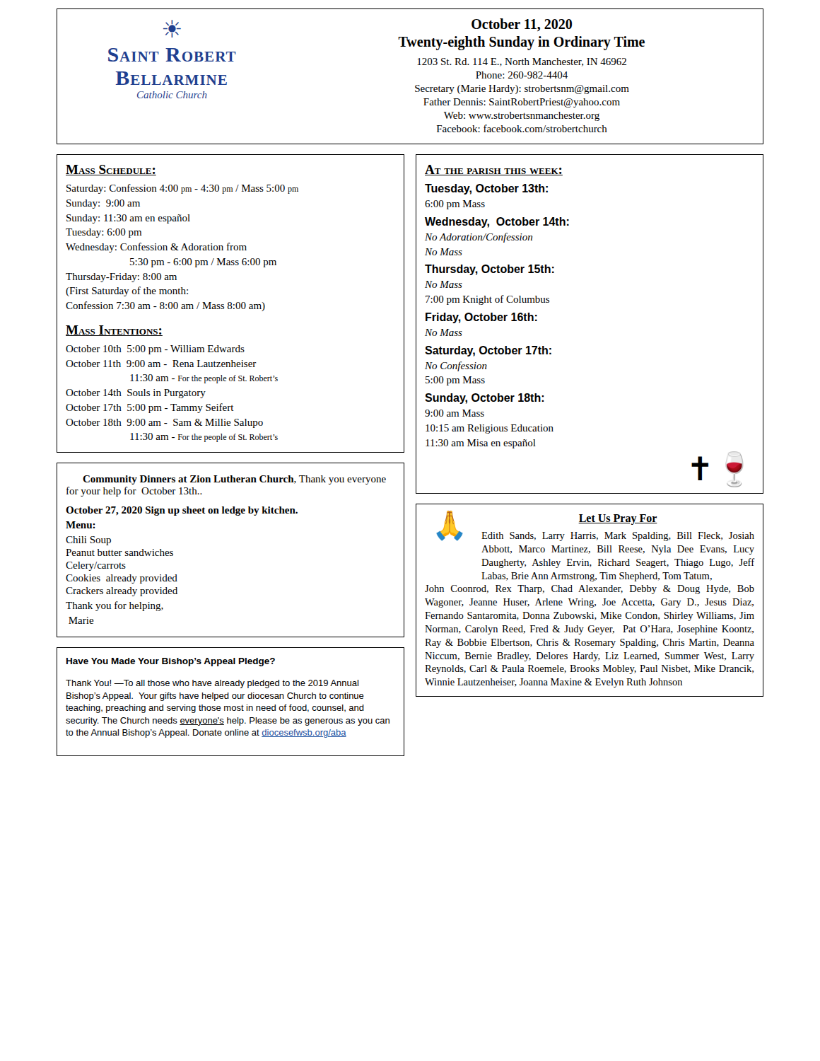☀
Saint Robert
Bellarmine
Catholic Church
October 11, 2020
Twenty-eighth Sunday in Ordinary Time
1203 St. Rd. 114 E., North Manchester, IN 46962
Phone: 260-982-4404
Secretary (Marie Hardy): strobertsnm@gmail.com
Father Dennis: SaintRobertPriest@yahoo.com
Web: www.strobertsnmanchester.org
Facebook: facebook.com/strobertchurch
Mass Schedule:
Saturday: Confession 4:00 pm - 4:30 pm / Mass 5:00 pm
Sunday: 9:00 am
Sunday: 11:30 am en español
Tuesday: 6:00 pm
Wednesday: Confession & Adoration from
5:30 pm - 6:00 pm / Mass 6:00 pm
Thursday-Friday: 8:00 am
(First Saturday of the month:
Confession 7:30 am - 8:00 am / Mass 8:00 am)
Mass Intentions:
October 10th 5:00 pm - William Edwards
October 11th 9:00 am - Rena Lautzenheiser
11:30 am - For the people of St. Robert’s
October 14th Souls in Purgatory
October 17th 5:00 pm - Tammy Seifert
October 18th 9:00 am - Sam & Millie Salupo
11:30 am - For the people of St. Robert’s
Community Dinners at Zion Lutheran Church, Thank you everyone for your help for October 13th..
October 27, 2020 Sign up sheet on ledge by kitchen.
Menu:
Chili Soup
Peanut butter sandwiches
Celery/carrots
Cookies already provided
Crackers already provided
Thank you for helping,
Marie
Have You Made Your Bishop’s Appeal Pledge?
Thank You! —To all those who have already pledged to the 2019 Annual Bishop’s Appeal. Your gifts have helped our diocesan Church to continue teaching, preaching and serving those most in need of food, counsel, and security. The Church needs everyone's help. Please be as generous as you can to the Annual Bishop’s Appeal. Donate online at diocesefwsb.org/aba
At the parish this week:
Tuesday, October 13th:
6:00 pm Mass
Wednesday, October 14th:
No Adoration/Confession
No Mass
Thursday, October 15th:
No Mass
7:00 pm Knight of Columbus
Friday, October 16th:
No Mass
Saturday, October 17th:
No Confession
5:00 pm Mass
Sunday, October 18th:
9:00 am Mass
10:15 am Religious Education
11:30 am Misa en español
✝🍷
🙏
Let Us Pray For
Edith Sands, Larry Harris, Mark Spalding, Bill Fleck, Josiah Abbott, Marco Martinez, Bill Reese, Nyla Dee Evans, Lucy Daugherty, Ashley Ervin, Richard Seagert, Thiago Lugo, Jeff Labas, Brie Ann Armstrong, Tim Shepherd, Tom Tatum,
John Coonrod, Rex Tharp, Chad Alexander, Debby & Doug Hyde, Bob Wagoner, Jeanne Huser, Arlene Wring, Joe Accetta, Gary D., Jesus Diaz, Fernando Santaromita, Donna Zubowski, Mike Condon, Shirley Williams, Jim Norman, Carolyn Reed, Fred & Judy Geyer, Pat O’Hara, Josephine Koontz, Ray & Bobbie Elbertson, Chris & Rosemary Spalding, Chris Martin, Deanna Niccum, Bernie Bradley, Delores Hardy, Liz Learned, Summer West, Larry Reynolds, Carl & Paula Roemele, Brooks Mobley, Paul Nisbet, Mike Drancik, Winnie Lautzenheiser, Joanna Maxine & Evelyn Ruth Johnson